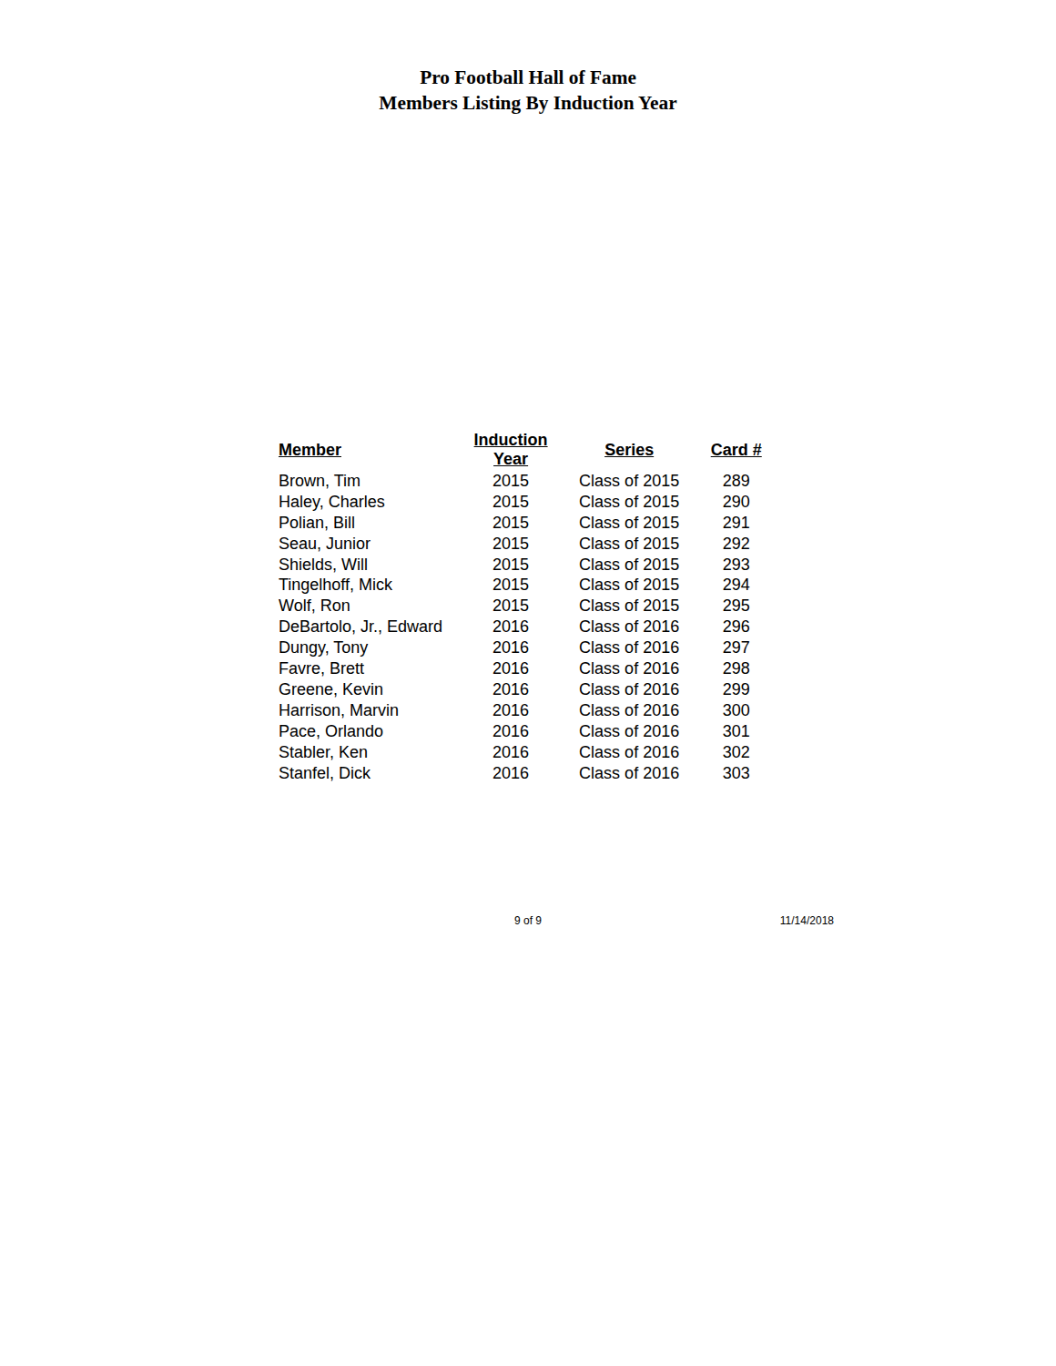Pro Football Hall of Fame
Members Listing By Induction Year
| Member | Induction Year | Series | Card # |
| --- | --- | --- | --- |
| Brown, Tim | 2015 | Class of 2015 | 289 |
| Haley, Charles | 2015 | Class of 2015 | 290 |
| Polian, Bill | 2015 | Class of 2015 | 291 |
| Seau, Junior | 2015 | Class of 2015 | 292 |
| Shields, Will | 2015 | Class of 2015 | 293 |
| Tingelhoff, Mick | 2015 | Class of 2015 | 294 |
| Wolf, Ron | 2015 | Class of 2015 | 295 |
| DeBartolo, Jr., Edward | 2016 | Class of 2016 | 296 |
| Dungy, Tony | 2016 | Class of 2016 | 297 |
| Favre, Brett | 2016 | Class of 2016 | 298 |
| Greene, Kevin | 2016 | Class of 2016 | 299 |
| Harrison, Marvin | 2016 | Class of 2016 | 300 |
| Pace, Orlando | 2016 | Class of 2016 | 301 |
| Stabler, Ken | 2016 | Class of 2016 | 302 |
| Stanfel, Dick | 2016 | Class of 2016 | 303 |
9 of 9
11/14/2018